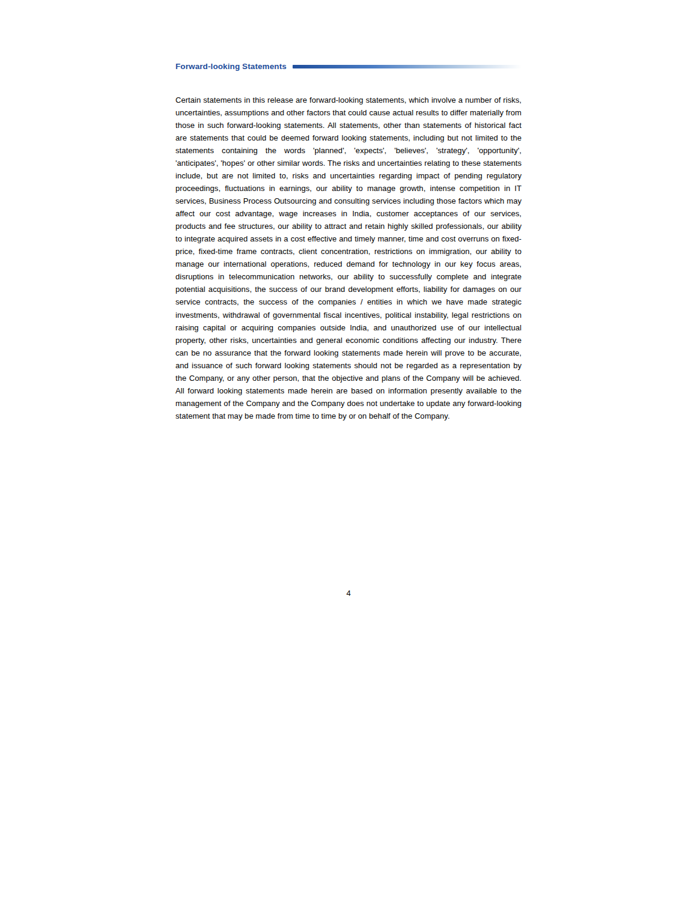Forward-looking Statements
Certain statements in this release are forward-looking statements, which involve a number of risks, uncertainties, assumptions and other factors that could cause actual results to differ materially from those in such forward-looking statements. All statements, other than statements of historical fact are statements that could be deemed forward looking statements, including but not limited to the statements containing the words 'planned', 'expects', 'believes', 'strategy', 'opportunity', 'anticipates', 'hopes' or other similar words. The risks and uncertainties relating to these statements include, but are not limited to, risks and uncertainties regarding impact of pending regulatory proceedings, fluctuations in earnings, our ability to manage growth, intense competition in IT services, Business Process Outsourcing and consulting services including those factors which may affect our cost advantage, wage increases in India, customer acceptances of our services, products and fee structures, our ability to attract and retain highly skilled professionals, our ability to integrate acquired assets in a cost effective and timely manner, time and cost overruns on fixed-price, fixed-time frame contracts, client concentration, restrictions on immigration, our ability to manage our international operations, reduced demand for technology in our key focus areas, disruptions in telecommunication networks, our ability to successfully complete and integrate potential acquisitions, the success of our brand development efforts, liability for damages on our service contracts, the success of the companies / entities in which we have made strategic investments, withdrawal of governmental fiscal incentives, political instability, legal restrictions on raising capital or acquiring companies outside India, and unauthorized use of our intellectual property, other risks, uncertainties and general economic conditions affecting our industry. There can be no assurance that the forward looking statements made herein will prove to be accurate, and issuance of such forward looking statements should not be regarded as a representation by the Company, or any other person, that the objective and plans of the Company will be achieved. All forward looking statements made herein are based on information presently available to the management of the Company and the Company does not undertake to update any forward-looking statement that may be made from time to time by or on behalf of the Company.
4